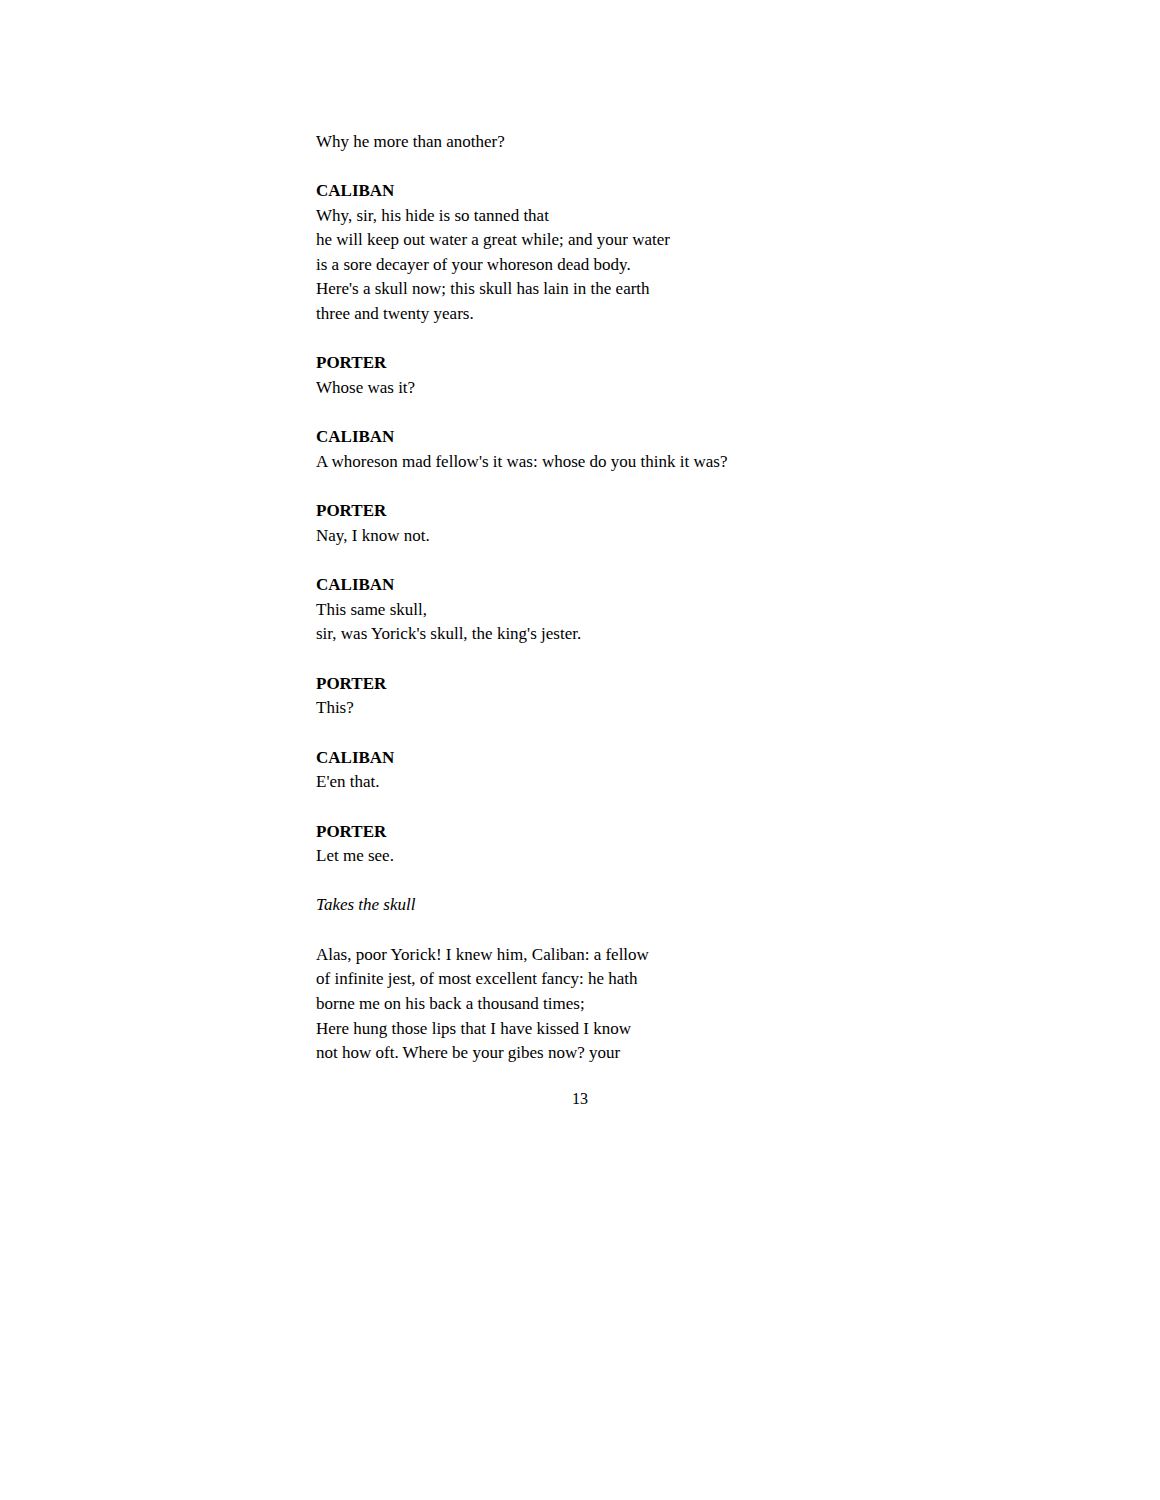Why he more than another?
CALIBAN
Why, sir, his hide is so tanned that
he will keep out water a great while; and your water
is a sore decayer of your whoreson dead body.
Here's a skull now; this skull has lain in the earth
three and twenty years.
PORTER
Whose was it?
CALIBAN
A whoreson mad fellow's it was: whose do you think it was?
PORTER
Nay, I know not.
CALIBAN
This same skull,
sir, was Yorick's skull, the king's jester.
PORTER
This?
CALIBAN
E'en that.
PORTER
Let me see.
Takes the skull
Alas, poor Yorick! I knew him, Caliban: a fellow
of infinite jest, of most excellent fancy: he hath
borne me on his back a thousand times;
Here hung those lips that I have kissed I know
not how oft. Where be your gibes now? your
13